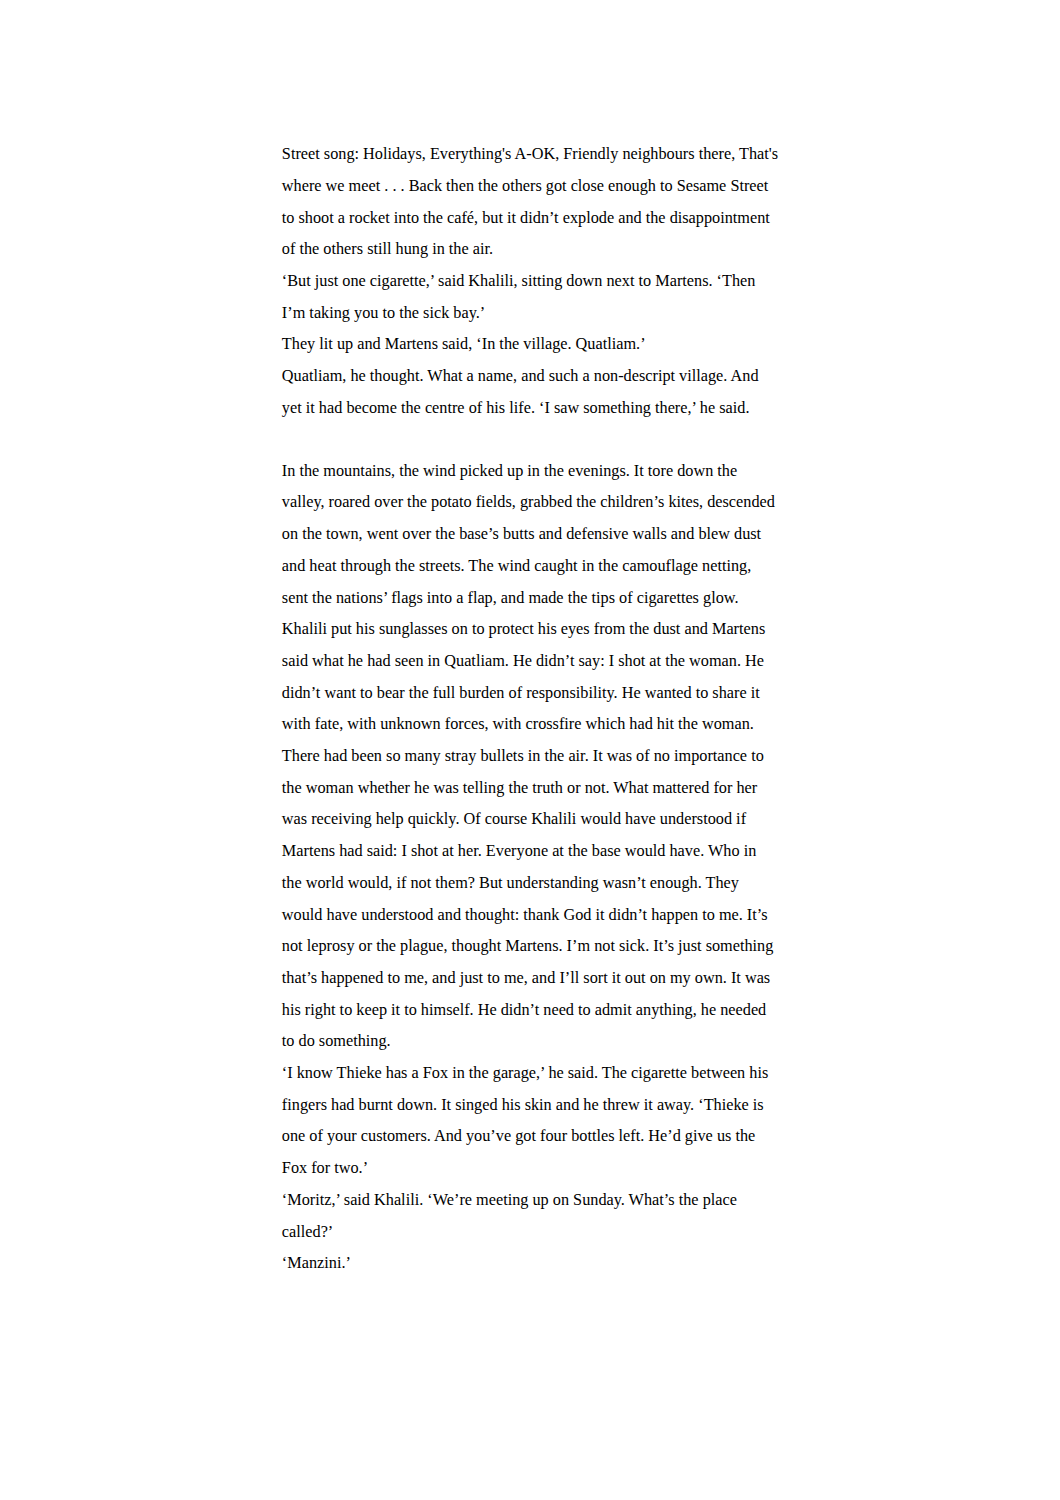Street song: Holidays, Everything's A-OK, Friendly neighbours there, That's where we meet . . . Back then the others got close enough to Sesame Street to shoot a rocket into the café, but it didn’t explode and the disappointment of the others still hung in the air.
‘But just one cigarette,’ said Khalili, sitting down next to Martens. ‘Then I’m taking you to the sick bay.’
They lit up and Martens said, ‘In the village. Quatliam.’
Quatliam, he thought. What a name, and such a non-descript village. And yet it had become the centre of his life. ‘I saw something there,’ he said.
In the mountains, the wind picked up in the evenings. It tore down the valley, roared over the potato fields, grabbed the children’s kites, descended on the town, went over the base’s butts and defensive walls and blew dust and heat through the streets. The wind caught in the camouflage netting, sent the nations’ flags into a flap, and made the tips of cigarettes glow. Khalili put his sunglasses on to protect his eyes from the dust and Martens said what he had seen in Quatliam. He didn’t say: I shot at the woman. He didn’t want to bear the full burden of responsibility. He wanted to share it with fate, with unknown forces, with crossfire which had hit the woman. There had been so many stray bullets in the air. It was of no importance to the woman whether he was telling the truth or not. What mattered for her was receiving help quickly. Of course Khalili would have understood if Martens had said: I shot at her. Everyone at the base would have. Who in the world would, if not them? But understanding wasn’t enough. They would have understood and thought: thank God it didn’t happen to me. It’s not leprosy or the plague, thought Martens. I’m not sick. It’s just something that’s happened to me, and just to me, and I’ll sort it out on my own. It was his right to keep it to himself. He didn’t need to admit anything, he needed to do something.
‘I know Thieke has a Fox in the garage,’ he said. The cigarette between his fingers had burnt down. It singed his skin and he threw it away. ‘Thieke is one of your customers. And you’ve got four bottles left. He’d give us the Fox for two.’
‘Moritz,’ said Khalili. ‘We’re meeting up on Sunday. What’s the place called?’
‘Manzini.’